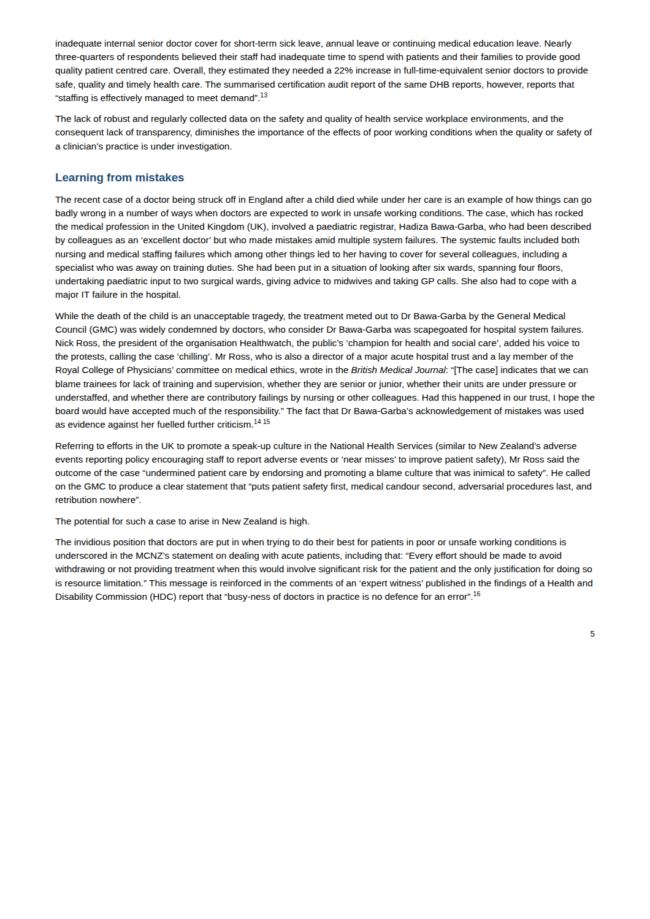inadequate internal senior doctor cover for short-term sick leave, annual leave or continuing medical education leave. Nearly three-quarters of respondents believed their staff had inadequate time to spend with patients and their families to provide good quality patient centred care. Overall, they estimated they needed a 22% increase in full-time-equivalent senior doctors to provide safe, quality and timely health care. The summarised certification audit report of the same DHB reports, however, reports that “staffing is effectively managed to meet demand”.13
The lack of robust and regularly collected data on the safety and quality of health service workplace environments, and the consequent lack of transparency, diminishes the importance of the effects of poor working conditions when the quality or safety of a clinician’s practice is under investigation.
Learning from mistakes
The recent case of a doctor being struck off in England after a child died while under her care is an example of how things can go badly wrong in a number of ways when doctors are expected to work in unsafe working conditions. The case, which has rocked the medical profession in the United Kingdom (UK), involved a paediatric registrar, Hadiza Bawa-Garba, who had been described by colleagues as an ‘excellent doctor’ but who made mistakes amid multiple system failures. The systemic faults included both nursing and medical staffing failures which among other things led to her having to cover for several colleagues, including a specialist who was away on training duties. She had been put in a situation of looking after six wards, spanning four floors, undertaking paediatric input to two surgical wards, giving advice to midwives and taking GP calls. She also had to cope with a major IT failure in the hospital.
While the death of the child is an unacceptable tragedy, the treatment meted out to Dr Bawa-Garba by the General Medical Council (GMC) was widely condemned by doctors, who consider Dr Bawa-Garba was scapegoated for hospital system failures. Nick Ross, the president of the organisation Healthwatch, the public’s ‘champion for health and social care’, added his voice to the protests, calling the case ‘chilling’. Mr Ross, who is also a director of a major acute hospital trust and a lay member of the Royal College of Physicians’ committee on medical ethics, wrote in the British Medical Journal: “[The case] indicates that we can blame trainees for lack of training and supervision, whether they are senior or junior, whether their units are under pressure or understaffed, and whether there are contributory failings by nursing or other colleagues. Had this happened in our trust, I hope the board would have accepted much of the responsibility.” The fact that Dr Bawa-Garba’s acknowledgement of mistakes was used as evidence against her fuelled further criticism.14 15
Referring to efforts in the UK to promote a speak-up culture in the National Health Services (similar to New Zealand’s adverse events reporting policy encouraging staff to report adverse events or ‘near misses’ to improve patient safety), Mr Ross said the outcome of the case “undermined patient care by endorsing and promoting a blame culture that was inimical to safety”. He called on the GMC to produce a clear statement that “puts patient safety first, medical candour second, adversarial procedures last, and retribution nowhere”.
The potential for such a case to arise in New Zealand is high.
The invidious position that doctors are put in when trying to do their best for patients in poor or unsafe working conditions is underscored in the MCNZ’s statement on dealing with acute patients, including that: “Every effort should be made to avoid withdrawing or not providing treatment when this would involve significant risk for the patient and the only justification for doing so is resource limitation.” This message is reinforced in the comments of an ‘expert witness’ published in the findings of a Health and Disability Commission (HDC) report that “busy-ness of doctors in practice is no defence for an error”.16
5